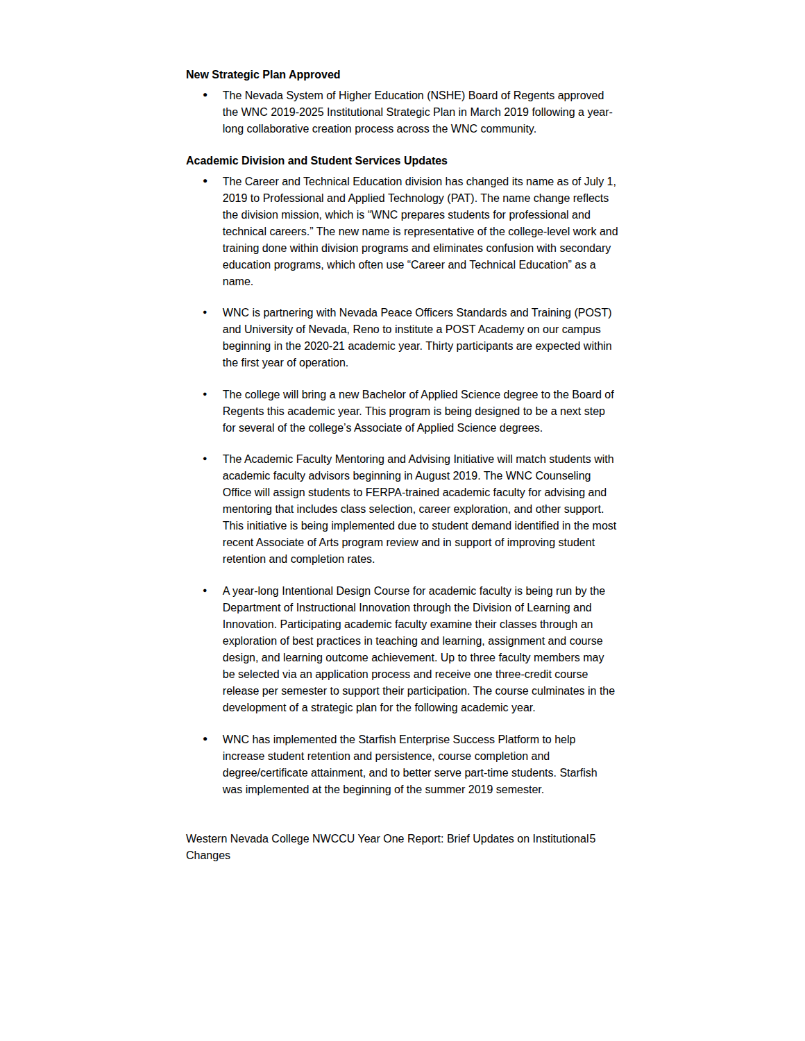New Strategic Plan Approved
The Nevada System of Higher Education (NSHE) Board of Regents approved the WNC 2019-2025 Institutional Strategic Plan in March 2019 following a year-long collaborative creation process across the WNC community.
Academic Division and Student Services Updates
The Career and Technical Education division has changed its name as of July 1, 2019 to Professional and Applied Technology (PAT). The name change reflects the division mission, which is “WNC prepares students for professional and technical careers.” The new name is representative of the college-level work and training done within division programs and eliminates confusion with secondary education programs, which often use “Career and Technical Education” as a name.
WNC is partnering with Nevada Peace Officers Standards and Training (POST) and University of Nevada, Reno to institute a POST Academy on our campus beginning in the 2020-21 academic year. Thirty participants are expected within the first year of operation.
The college will bring a new Bachelor of Applied Science degree to the Board of Regents this academic year. This program is being designed to be a next step for several of the college’s Associate of Applied Science degrees.
The Academic Faculty Mentoring and Advising Initiative will match students with academic faculty advisors beginning in August 2019. The WNC Counseling Office will assign students to FERPA-trained academic faculty for advising and mentoring that includes class selection, career exploration, and other support. This initiative is being implemented due to student demand identified in the most recent Associate of Arts program review and in support of improving student retention and completion rates.
A year-long Intentional Design Course for academic faculty is being run by the Department of Instructional Innovation through the Division of Learning and Innovation. Participating academic faculty examine their classes through an exploration of best practices in teaching and learning, assignment and course design, and learning outcome achievement. Up to three faculty members may be selected via an application process and receive one three-credit course release per semester to support their participation. The course culminates in the development of a strategic plan for the following academic year.
WNC has implemented the Starfish Enterprise Success Platform to help increase student retention and persistence, course completion and degree/certificate attainment, and to better serve part-time students. Starfish was implemented at the beginning of the summer 2019 semester.
Western Nevada College NWCCU Year One Report: Brief Updates on Institutional Changes 5